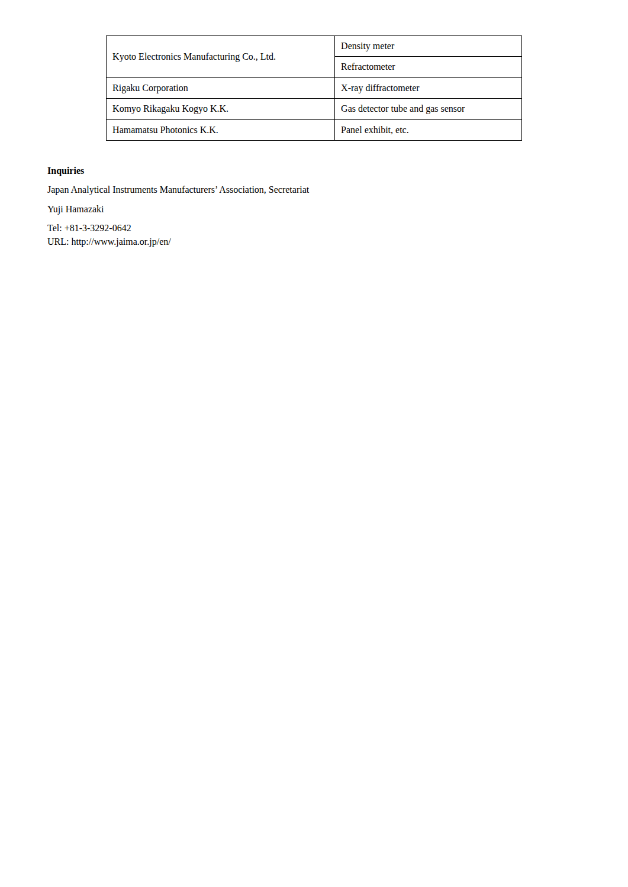| Kyoto Electronics Manufacturing Co., Ltd. | Density meter |
| Refractometer |
| Rigaku Corporation | X-ray diffractometer |
| Komyo Rikagaku Kogyo K.K. | Gas detector tube and gas sensor |
| Hamamatsu Photonics K.K. | Panel exhibit, etc. |
Inquiries
Japan Analytical Instruments Manufacturers’ Association, Secretariat
Yuji Hamazaki
Tel: +81-3-3292-0642
URL: http://www.jaima.or.jp/en/